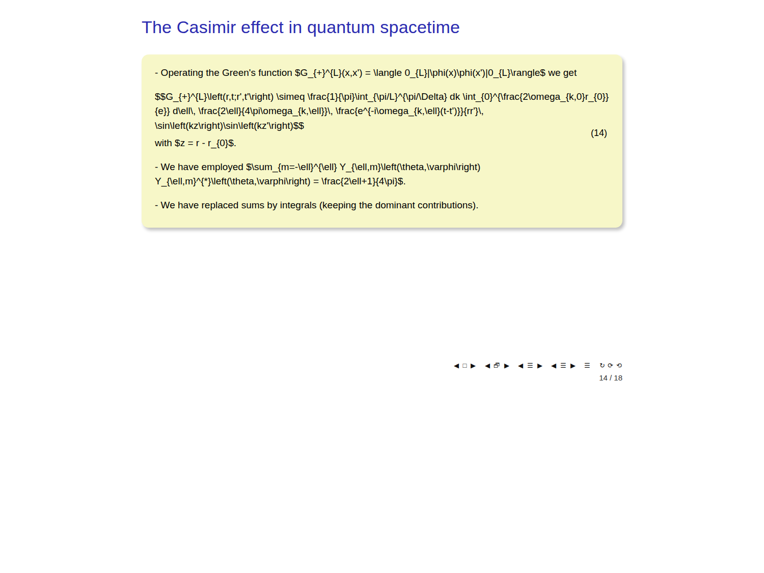The Casimir effect in quantum spacetime
- Operating the Green's function $G_{+}^{L}(x,x') = \langle 0_{L}|\phi(x)\phi(x')|0_{L}\rangle$ we get
$$G_{+}^{L}\left(r,t;r',t'\right) \simeq \frac{1}{\pi}\int_{\pi/L}^{\pi/\Delta} dk \int_{0}^{\frac{2\omega_{k,0}r_{0}}{e}} d\ell\, \frac{2\ell}{4\pi\omega_{k,\ell}}\, \frac{e^{-i\omega_{k,\ell}(t-t')}}{rr'}\, \sin\left(kz\right)\sin\left(kz'\right)$$
(14)
with $z = r - r_{0}$.
- We have employed $\sum_{m=-\ell}^{\ell} Y_{\ell,m}\left(\theta,\varphi\right) Y_{\ell,m}^{*}\left(\theta,\varphi\right) = \frac{2\ell+1}{4\pi}$.
- We have replaced sums by integrals (keeping the dominant contributions).
◀ □ ▶ ◀ 🗗 ▶ ◀ ☰ ▶ ◀ ☰ ▶ ☰ ↻ ⟳ ⟲
14 / 18